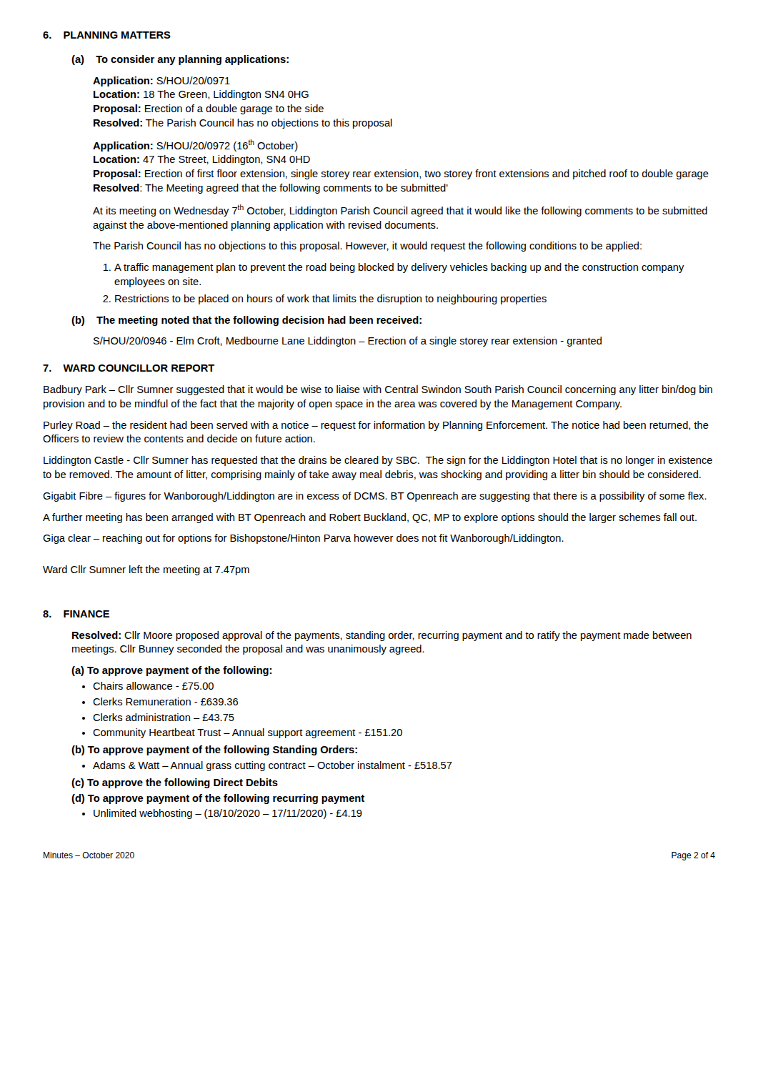6. PLANNING MATTERS
(a) To consider any planning applications:
Application: S/HOU/20/0971
Location: 18 The Green, Liddington SN4 0HG
Proposal: Erection of a double garage to the side
Resolved: The Parish Council has no objections to this proposal
Application: S/HOU/20/0972 (16th October)
Location: 47 The Street, Liddington, SN4 0HD
Proposal: Erection of first floor extension, single storey rear extension, two storey front extensions and pitched roof to double garage
Resolved: The Meeting agreed that the following comments to be submitted'
At its meeting on Wednesday 7th October, Liddington Parish Council agreed that it would like the following comments to be submitted against the above-mentioned planning application with revised documents.
The Parish Council has no objections to this proposal. However, it would request the following conditions to be applied:
A traffic management plan to prevent the road being blocked by delivery vehicles backing up and the construction company employees on site.
Restrictions to be placed on hours of work that limits the disruption to neighbouring properties
(b) The meeting noted that the following decision had been received:
S/HOU/20/0946 - Elm Croft, Medbourne Lane Liddington – Erection of a single storey rear extension - granted
7. WARD COUNCILLOR REPORT
Badbury Park – Cllr Sumner suggested that it would be wise to liaise with Central Swindon South Parish Council concerning any litter bin/dog bin provision and to be mindful of the fact that the majority of open space in the area was covered by the Management Company.
Purley Road – the resident had been served with a notice – request for information by Planning Enforcement. The notice had been returned, the Officers to review the contents and decide on future action.
Liddington Castle - Cllr Sumner has requested that the drains be cleared by SBC. The sign for the Liddington Hotel that is no longer in existence to be removed. The amount of litter, comprising mainly of take away meal debris, was shocking and providing a litter bin should be considered.
Gigabit Fibre – figures for Wanborough/Liddington are in excess of DCMS. BT Openreach are suggesting that there is a possibility of some flex.
A further meeting has been arranged with BT Openreach and Robert Buckland, QC, MP to explore options should the larger schemes fall out.
Giga clear – reaching out for options for Bishopstone/Hinton Parva however does not fit Wanborough/Liddington.
Ward Cllr Sumner left the meeting at 7.47pm
8. FINANCE
Resolved: Cllr Moore proposed approval of the payments, standing order, recurring payment and to ratify the payment made between meetings. Cllr Bunney seconded the proposal and was unanimously agreed.
(a) To approve payment of the following:
Chairs allowance - £75.00
Clerks Remuneration - £639.36
Clerks administration – £43.75
Community Heartbeat Trust – Annual support agreement - £151.20
(b) To approve payment of the following Standing Orders:
Adams & Watt – Annual grass cutting contract – October instalment - £518.57
(c) To approve the following Direct Debits
(d) To approve payment of the following recurring payment
Unlimited webhosting – (18/10/2020 – 17/11/2020) - £4.19
Minutes – October 2020 Page 2 of 4